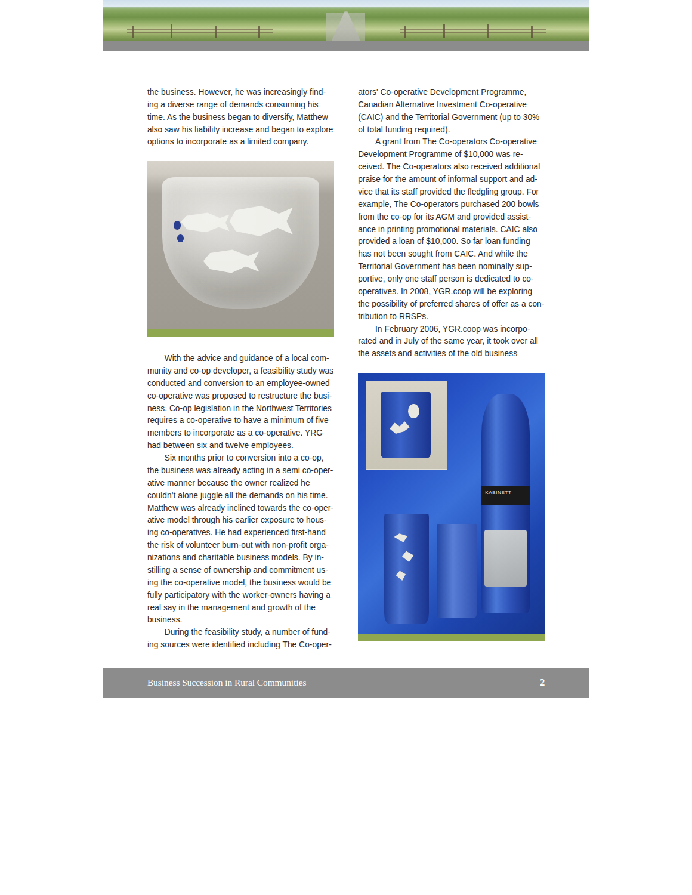the business. However, he was increasingly finding a diverse range of demands consuming his time. As the business began to diversify, Matthew also saw his liability increase and began to explore options to incorporate as a limited company.
With the advice and guidance of a local community and co-op developer, a feasibility study was conducted and conversion to an employee-owned co-operative was proposed to restructure the business. Co-op legislation in the Northwest Territories requires a co-operative to have a minimum of five members to incorporate as a co-operative. YRG had between six and twelve employees.
Six months prior to conversion into a co-op, the business was already acting in a semi co-operative manner because the owner realized he couldn't alone juggle all the demands on his time. Matthew was already inclined towards the co-operative model through his earlier exposure to housing co-operatives. He had experienced first-hand the risk of volunteer burn-out with non-profit organizations and charitable business models. By instilling a sense of ownership and commitment using the co-operative model, the business would be fully participatory with the worker-owners having a real say in the management and growth of the business.
During the feasibility study, a number of funding sources were identified including The Co-operators' Co-operative Development Programme, Canadian Alternative Investment Co-operative (CAIC) and the Territorial Government (up to 30% of total funding required).
A grant from The Co-operators Co-operative Development Programme of $10,000 was received. The Co-operators also received additional praise for the amount of informal support and advice that its staff provided the fledgling group. For example, The Co-operators purchased 200 bowls from the co-op for its AGM and provided assistance in printing promotional materials. CAIC also provided a loan of $10,000. So far loan funding has not been sought from CAIC. And while the Territorial Government has been nominally supportive, only one staff person is dedicated to co-operatives. In 2008, YGR.coop will be exploring the possibility of preferred shares of offer as a contribution to RRSPs.
In February 2006, YGR.coop was incorporated and in July of the same year, it took over all the assets and activities of the old business
Business Succession in Rural Communities 2